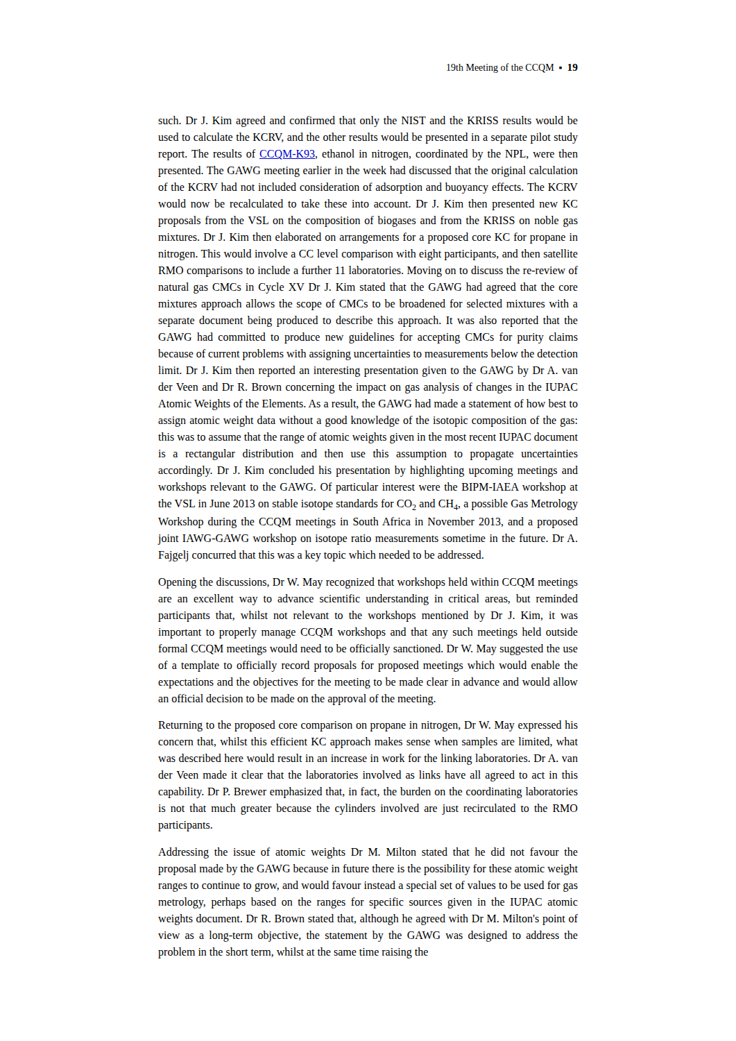19th Meeting of the CCQM ▪ 19
such. Dr J. Kim agreed and confirmed that only the NIST and the KRISS results would be used to calculate the KCRV, and the other results would be presented in a separate pilot study report. The results of CCQM-K93, ethanol in nitrogen, coordinated by the NPL, were then presented. The GAWG meeting earlier in the week had discussed that the original calculation of the KCRV had not included consideration of adsorption and buoyancy effects. The KCRV would now be recalculated to take these into account. Dr J. Kim then presented new KC proposals from the VSL on the composition of biogases and from the KRISS on noble gas mixtures. Dr J. Kim then elaborated on arrangements for a proposed core KC for propane in nitrogen. This would involve a CC level comparison with eight participants, and then satellite RMO comparisons to include a further 11 laboratories. Moving on to discuss the re-review of natural gas CMCs in Cycle XV Dr J. Kim stated that the GAWG had agreed that the core mixtures approach allows the scope of CMCs to be broadened for selected mixtures with a separate document being produced to describe this approach. It was also reported that the GAWG had committed to produce new guidelines for accepting CMCs for purity claims because of current problems with assigning uncertainties to measurements below the detection limit. Dr J. Kim then reported an interesting presentation given to the GAWG by Dr A. van der Veen and Dr R. Brown concerning the impact on gas analysis of changes in the IUPAC Atomic Weights of the Elements. As a result, the GAWG had made a statement of how best to assign atomic weight data without a good knowledge of the isotopic composition of the gas: this was to assume that the range of atomic weights given in the most recent IUPAC document is a rectangular distribution and then use this assumption to propagate uncertainties accordingly. Dr J. Kim concluded his presentation by highlighting upcoming meetings and workshops relevant to the GAWG. Of particular interest were the BIPM-IAEA workshop at the VSL in June 2013 on stable isotope standards for CO2 and CH4, a possible Gas Metrology Workshop during the CCQM meetings in South Africa in November 2013, and a proposed joint IAWG-GAWG workshop on isotope ratio measurements sometime in the future. Dr A. Fajgelj concurred that this was a key topic which needed to be addressed.
Opening the discussions, Dr W. May recognized that workshops held within CCQM meetings are an excellent way to advance scientific understanding in critical areas, but reminded participants that, whilst not relevant to the workshops mentioned by Dr J. Kim, it was important to properly manage CCQM workshops and that any such meetings held outside formal CCQM meetings would need to be officially sanctioned. Dr W. May suggested the use of a template to officially record proposals for proposed meetings which would enable the expectations and the objectives for the meeting to be made clear in advance and would allow an official decision to be made on the approval of the meeting.
Returning to the proposed core comparison on propane in nitrogen, Dr W. May expressed his concern that, whilst this efficient KC approach makes sense when samples are limited, what was described here would result in an increase in work for the linking laboratories. Dr A. van der Veen made it clear that the laboratories involved as links have all agreed to act in this capability. Dr P. Brewer emphasized that, in fact, the burden on the coordinating laboratories is not that much greater because the cylinders involved are just recirculated to the RMO participants.
Addressing the issue of atomic weights Dr M. Milton stated that he did not favour the proposal made by the GAWG because in future there is the possibility for these atomic weight ranges to continue to grow, and would favour instead a special set of values to be used for gas metrology, perhaps based on the ranges for specific sources given in the IUPAC atomic weights document. Dr R. Brown stated that, although he agreed with Dr M. Milton's point of view as a long-term objective, the statement by the GAWG was designed to address the problem in the short term, whilst at the same time raising the